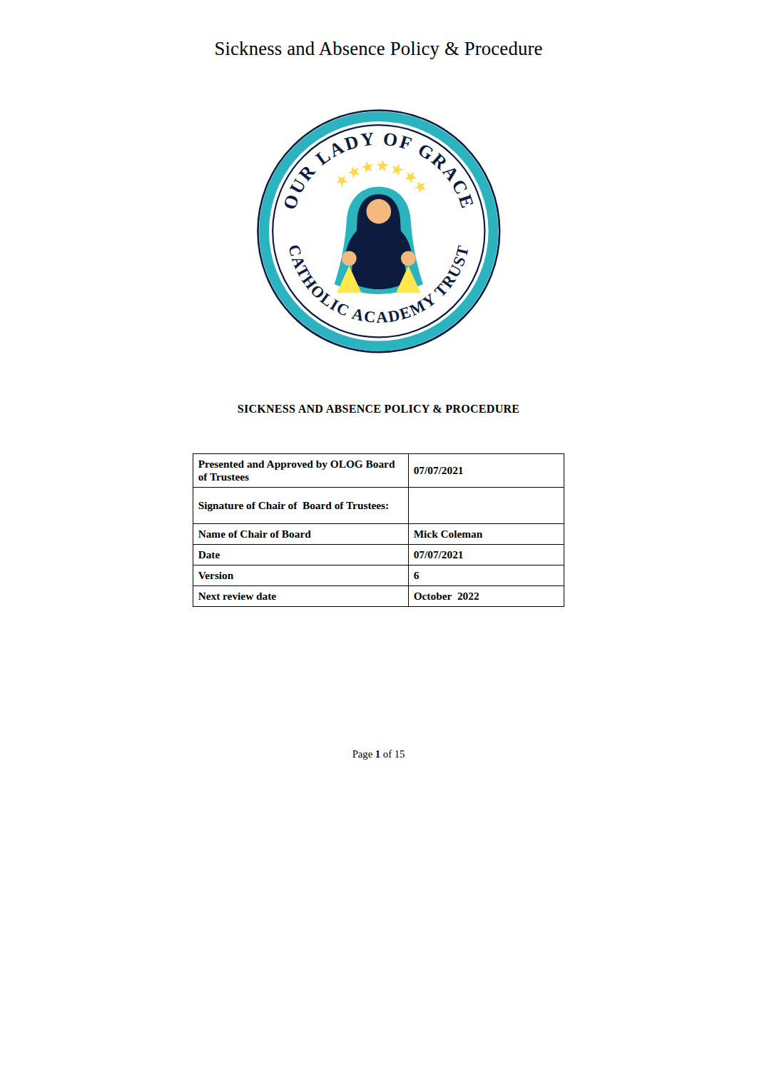Sickness and Absence Policy & Procedure
OUR LADY OF GRACE CATHOLIC ACADEMY TRUST
Sickness and Absence Policy & Procedure
| Presented and Approved by OLOG Board of Trustees | 07/07/2021 |
| Signature of Chair of Board of Trustees: | |
| Name of Chair of Board | Mick Coleman |
| Date | 07/07/2021 |
| Version | 6 |
| Next review date | October 2022 |
Page 1 of 15